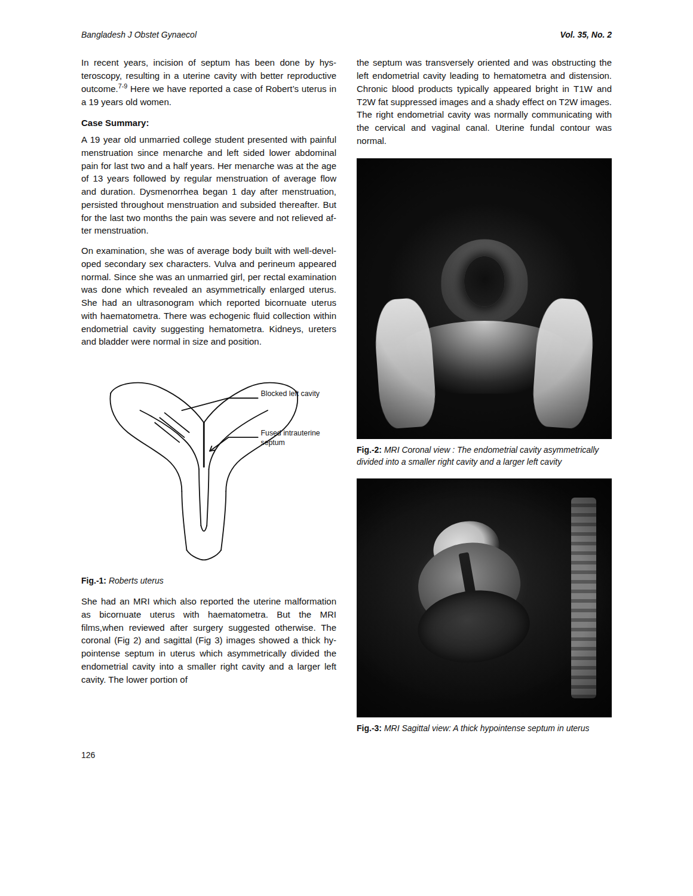Bangladesh J Obstet Gynaecol
Vol. 35, No. 2
In recent years, incision of septum has been done by hysteroscopy, resulting in a uterine cavity with better reproductive outcome.7-9 Here we have reported a case of Robert’s uterus in a 19 years old women.
Case Summary:
A 19 year old unmarried college student presented with painful menstruation since menarche and left sided lower abdominal pain for last two and a half years. Her menarche was at the age of 13 years followed by regular menstruation of average flow and duration. Dysmenorrhea began 1 day after menstruation, persisted throughout menstruation and subsided thereafter. But for the last two months the pain was severe and not relieved after menstruation.
On examination, she was of average body built with well-developed secondary sex characters. Vulva and perineum appeared normal. Since she was an unmarried girl, per rectal examination was done which revealed an asymmetrically enlarged uterus. She had an ultrasonogram which reported bicornuate uterus with haematometra. There was echogenic fluid collection within endometrial cavity suggesting hematometra. Kidneys, ureters and bladder were normal in size and position.
Blocked left cavity Fused intrauterine septum
Fig.-1: Roberts uterus
She had an MRI which also reported the uterine malformation as bicornuate uterus with haematometra. But the MRI films,when reviewed after surgery suggested otherwise. The coronal (Fig 2) and sagittal (Fig 3) images showed a thick hypointense septum in uterus which asymmetrically divided the endometrial cavity into a smaller right cavity and a larger left cavity. The lower portion of
the septum was transversely oriented and was obstructing the left endometrial cavity leading to hematometra and distension. Chronic blood products typically appeared bright in T1W and T2W fat suppressed images and a shady effect on T2W images. The right endometrial cavity was normally communicating with the cervical and vaginal canal. Uterine fundal contour was normal.
Fig.-2: MRI Coronal view : The endometrial cavity asymmetrically divided into a smaller right cavity and a larger left cavity
Fig.-3: MRI Sagittal view: A thick hypointense septum in uterus
126